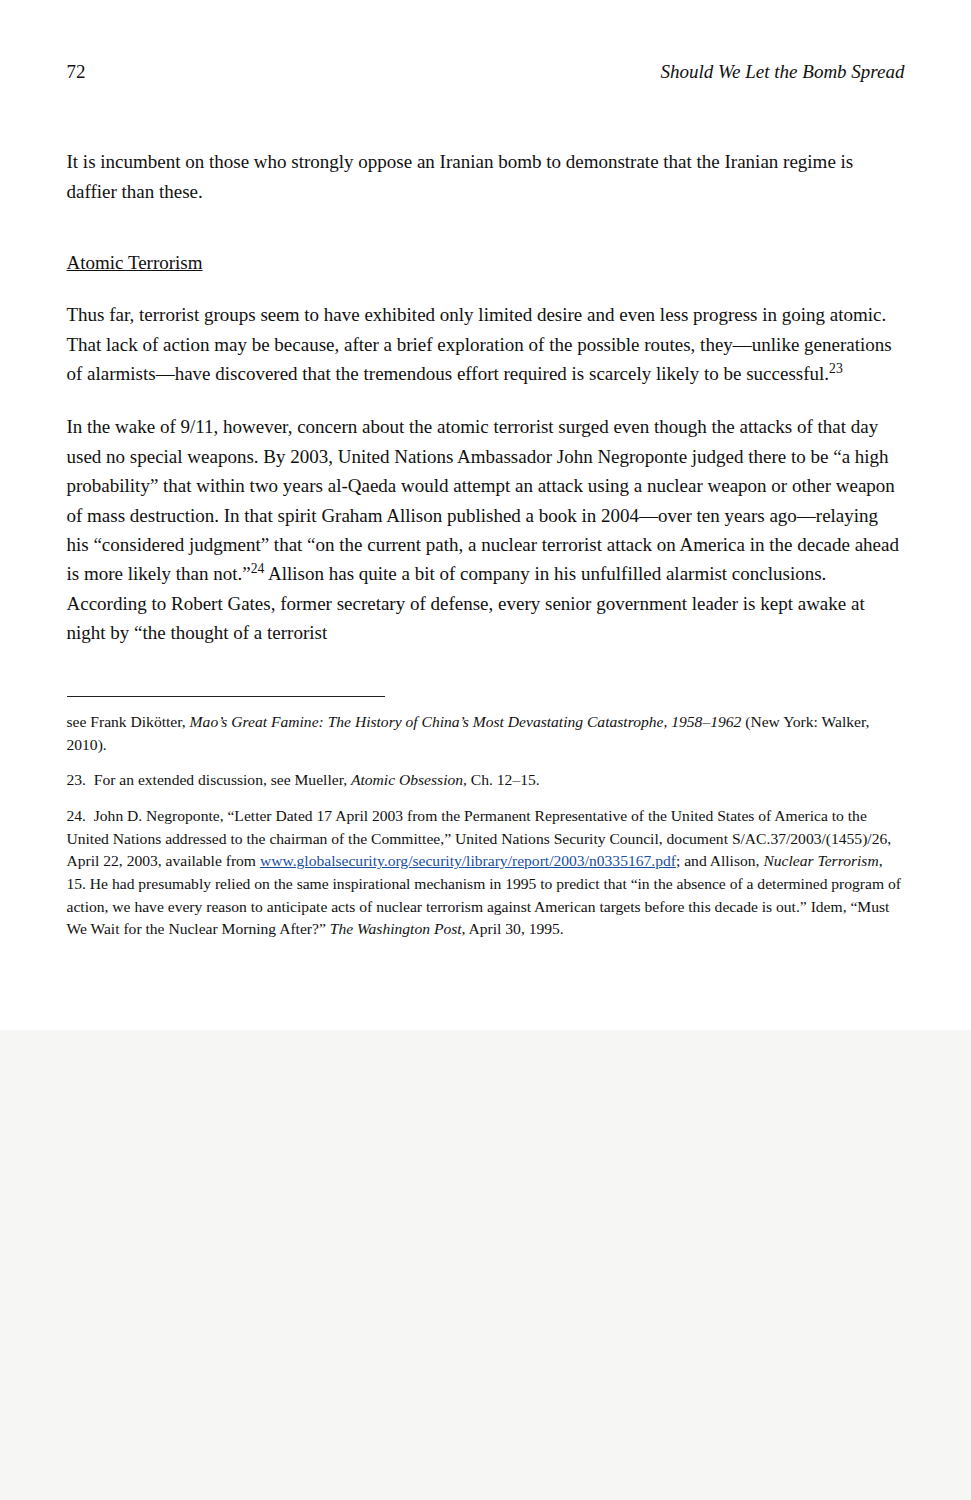72 Should We Let the Bomb Spread
It is incumbent on those who strongly oppose an Iranian bomb to demonstrate that the Iranian regime is daffier than these.
Atomic Terrorism
Thus far, terrorist groups seem to have exhibited only limited desire and even less progress in going atomic. That lack of action may be because, after a brief exploration of the possible routes, they—unlike generations of alarmists—have discovered that the tremendous effort required is scarcely likely to be successful.23
In the wake of 9/11, however, concern about the atomic terrorist surged even though the attacks of that day used no special weapons. By 2003, United Nations Ambassador John Negroponte judged there to be “a high probability” that within two years al-Qaeda would attempt an attack using a nuclear weapon or other weapon of mass destruction. In that spirit Graham Allison published a book in 2004—over ten years ago—relaying his “considered judgment” that “on the current path, a nuclear terrorist attack on America in the decade ahead is more likely than not.”24 Allison has quite a bit of company in his unfulfilled alarmist conclusions. According to Robert Gates, former secretary of defense, every senior government leader is kept awake at night by “the thought of a terrorist
see Frank Dikötter, Mao’s Great Famine: The History of China’s Most Devastating Catastrophe, 1958–1962 (New York: Walker, 2010).
23. For an extended discussion, see Mueller, Atomic Obsession, Ch. 12–15.
24. John D. Negroponte, “Letter Dated 17 April 2003 from the Permanent Representative of the United States of America to the United Nations addressed to the chairman of the Committee,” United Nations Security Council, document S/AC.37/2003/(1455)/26, April 22, 2003, available from www.globalsecurity.org/security/library/report/2003/n0335167.pdf; and Allison, Nuclear Terrorism, 15. He had presumably relied on the same inspirational mechanism in 1995 to predict that “in the absence of a determined program of action, we have every reason to anticipate acts of nuclear terrorism against American targets before this decade is out.” Idem, “Must We Wait for the Nuclear Morning After?” The Washington Post, April 30, 1995.